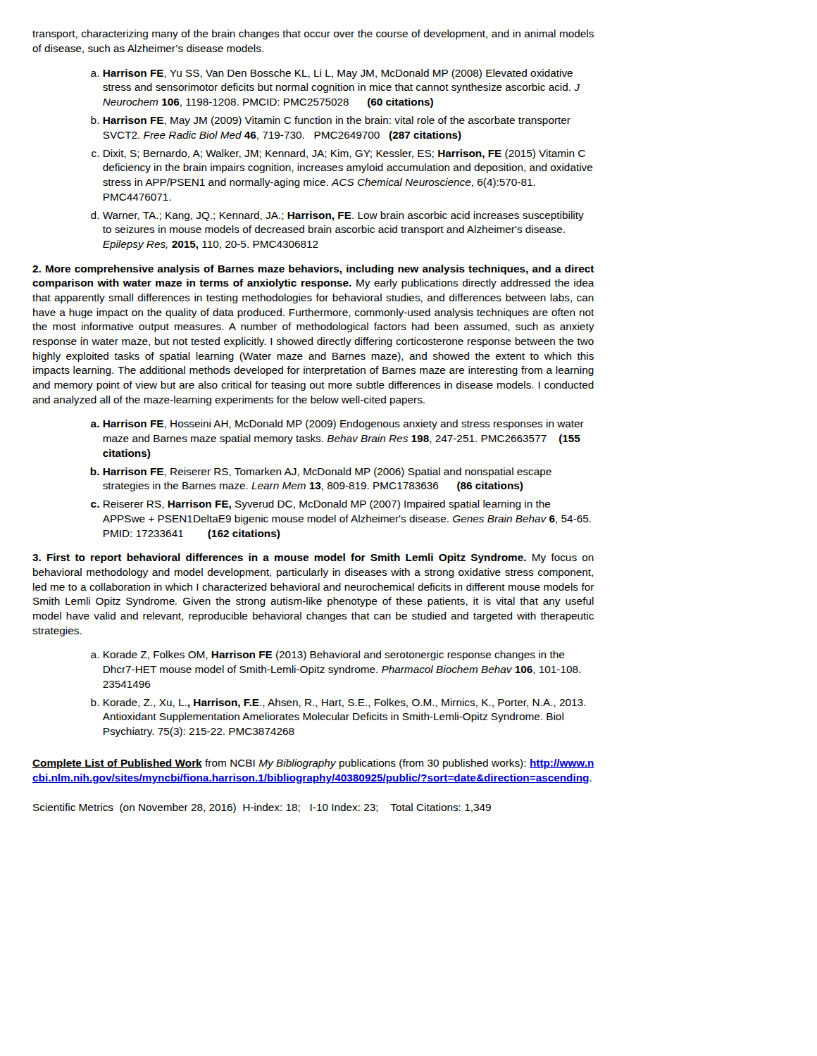transport, characterizing many of the brain changes that occur over the course of development, and in animal models of disease, such as Alzheimer’s disease models.
Harrison FE, Yu SS, Van Den Bossche KL, Li L, May JM, McDonald MP (2008) Elevated oxidative stress and sensorimotor deficits but normal cognition in mice that cannot synthesize ascorbic acid. J Neurochem 106, 1198-1208. PMCID: PMC2575028 (60 citations)
Harrison FE, May JM (2009) Vitamin C function in the brain: vital role of the ascorbate transporter SVCT2. Free Radic Biol Med 46, 719-730. PMC2649700 (287 citations)
Dixit, S; Bernardo, A; Walker, JM; Kennard, JA; Kim, GY; Kessler, ES; Harrison, FE (2015) Vitamin C deficiency in the brain impairs cognition, increases amyloid accumulation and deposition, and oxidative stress in APP/PSEN1 and normally-aging mice. ACS Chemical Neuroscience, 6(4):570-81. PMC4476071.
Warner, TA.; Kang, JQ.; Kennard, JA.; Harrison, FE. Low brain ascorbic acid increases susceptibility to seizures in mouse models of decreased brain ascorbic acid transport and Alzheimer's disease. Epilepsy Res, 2015, 110, 20-5. PMC4306812
2. More comprehensive analysis of Barnes maze behaviors, including new analysis techniques, and a direct comparison with water maze in terms of anxiolytic response. My early publications directly addressed the idea that apparently small differences in testing methodologies for behavioral studies, and differences between labs, can have a huge impact on the quality of data produced. Furthermore, commonly-used analysis techniques are often not the most informative output measures. A number of methodological factors had been assumed, such as anxiety response in water maze, but not tested explicitly. I showed directly differing corticosterone response between the two highly exploited tasks of spatial learning (Water maze and Barnes maze), and showed the extent to which this impacts learning. The additional methods developed for interpretation of Barnes maze are interesting from a learning and memory point of view but are also critical for teasing out more subtle differences in disease models. I conducted and analyzed all of the maze-learning experiments for the below well-cited papers.
Harrison FE, Hosseini AH, McDonald MP (2009) Endogenous anxiety and stress responses in water maze and Barnes maze spatial memory tasks. Behav Brain Res 198, 247-251. PMC2663577 (155 citations)
Harrison FE, Reiserer RS, Tomarken AJ, McDonald MP (2006) Spatial and nonspatial escape strategies in the Barnes maze. Learn Mem 13, 809-819. PMC1783636 (86 citations)
Reiserer RS, Harrison FE, Syverud DC, McDonald MP (2007) Impaired spatial learning in the APPSwe + PSEN1DeltaE9 bigenic mouse model of Alzheimer's disease. Genes Brain Behav 6, 54-65. PMID: 17233641 (162 citations)
3. First to report behavioral differences in a mouse model for Smith Lemli Opitz Syndrome. My focus on behavioral methodology and model development, particularly in diseases with a strong oxidative stress component, led me to a collaboration in which I characterized behavioral and neurochemical deficits in different mouse models for Smith Lemli Opitz Syndrome. Given the strong autism-like phenotype of these patients, it is vital that any useful model have valid and relevant, reproducible behavioral changes that can be studied and targeted with therapeutic strategies.
Korade Z, Folkes OM, Harrison FE (2013) Behavioral and serotonergic response changes in the Dhcr7-HET mouse model of Smith-Lemli-Opitz syndrome. Pharmacol Biochem Behav 106, 101-108. 23541496
Korade, Z., Xu, L., Harrison, F.E., Ahsen, R., Hart, S.E., Folkes, O.M., Mirnics, K., Porter, N.A., 2013. Antioxidant Supplementation Ameliorates Molecular Deficits in Smith-Lemli-Opitz Syndrome. Biol Psychiatry. 75(3): 215-22. PMC3874268
Complete List of Published Work from NCBI My Bibliography publications (from 30 published works): http://www.ncbi.nlm.nih.gov/sites/myncbi/fiona.harrison.1/bibliography/40380925/public/?sort=date&direction=ascending.
Scientific Metrics (on November 28, 2016) H-index: 18; I-10 Index: 23; Total Citations: 1,349